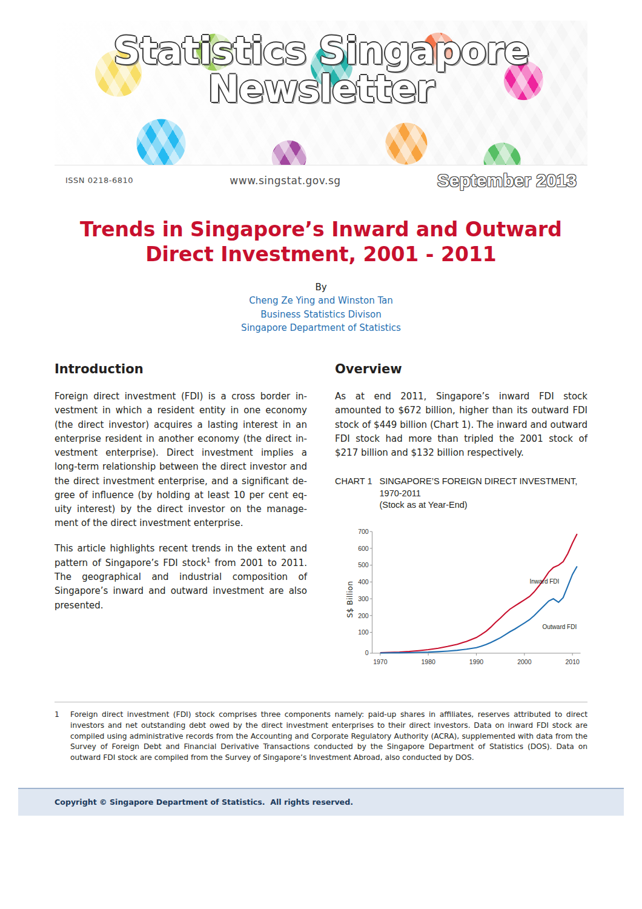Statistics Singapore Newsletter
ISSN 0218-6810 www.singstat.gov.sg September 2013
Trends in Singapore’s Inward and Outward
Direct Investment, 2001 - 2011
By
Cheng Ze Ying and Winston Tan
Business Statistics Divison
Singapore Department of Statistics
Introduction
Foreign direct investment (FDI) is a cross border investment in which a resident entity in one economy (the direct investor) acquires a lasting interest in an enterprise resident in another economy (the direct investment enterprise). Direct investment implies a long-term relationship between the direct investor and the direct investment enterprise, and a significant degree of influence (by holding at least 10 per cent equity interest) by the direct investor on the management of the direct investment enterprise.
This article highlights recent trends in the extent and pattern of Singapore’s FDI stock1 from 2001 to 2011. The geographical and industrial composition of Singapore’s inward and outward investment are also presented.
Overview
As at end 2011, Singapore’s inward FDI stock amounted to $672 billion, higher than its outward FDI stock of $449 billion (Chart 1). The inward and outward FDI stock had more than tripled the 2001 stock of $217 billion and $132 billion respectively.
CHART 1 SINGAPORE’S FOREIGN DIRECT INVESTMENT, 1970-2011
(Stock as at Year-End)
S$ Billion
700 600 500 400 300 200 100 0 1970 1980 1990 2000 2010 Inward FDI Outward FDI
1 Foreign direct investment (FDI) stock comprises three components namely: paid-up shares in affiliates, reserves attributed to direct investors and net outstanding debt owed by the direct investment enterprises to their direct investors. Data on inward FDI stock are compiled using administrative records from the Accounting and Corporate Regulatory Authority (ACRA), supplemented with data from the Survey of Foreign Debt and Financial Derivative Transactions conducted by the Singapore Department of Statistics (DOS). Data on outward FDI stock are compiled from the Survey of Singapore’s Investment Abroad, also conducted by DOS.
Copyright © Singapore Department of Statistics. All rights reserved.